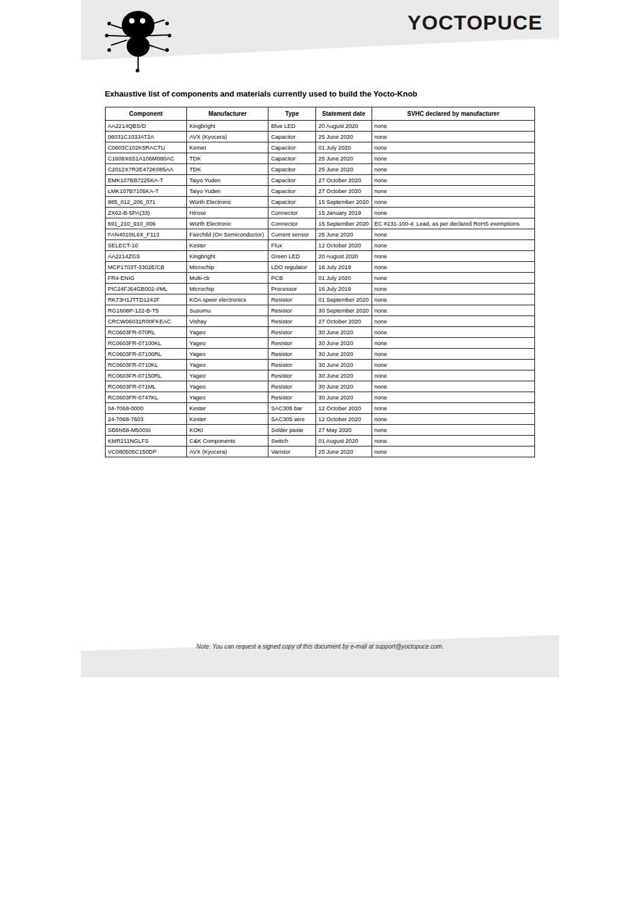YOCTOPUCE
Exhaustive list of components and materials currently used to build the Yocto-Knob
| Component | Manufacturer | Type | Statement date | SVHC declared by manufacturer |
| --- | --- | --- | --- | --- |
| AA2214QBS/D | Kingbright | Blue LED | 20 August 2020 | none |
| 06031C103JAT2A | AVX (Kyocera) | Capacitor | 25 June 2020 | none |
| C0603C102K5RACTU | Kemet | Capacitor | 01 July 2020 | none |
| C1608X6S1A106M080AC | TDK | Capacitor | 25 June 2020 | none |
| C2012X7R2E472K085AA | TDK | Capacitor | 25 June 2020 | none |
| EMK107BB7225KA-T | Taiyo Yuden | Capacitor | 27 October 2020 | none |
| LMK107B7105KA-T | Taiyo Yuden | Capacitor | 27 October 2020 | none |
| 885_012_206_071 | Würth Electronic | Capacitor | 15 September 2020 | none |
| ZX62-B-5PA(33) | Hirose | Connector | 15 January 2019 | none |
| 691_210_910_006 | Würth Electronic | Connector | 15 September 2020 | EC #231-100-4: Lead, as per declared RoHS exemptions |
| FAN4010IL6X_F113 | Fairchild (On Semiconductor) | Current sensor | 25 June 2020 | none |
| SELECT-10 | Kester | Flux | 12 October 2020 | none |
| AA2214ZGS | Kingbright | Green LED | 20 August 2020 | none |
| MCP1703T-3302E/CB | Microchip | LDO regulator | 16 July 2019 | none |
| FR4-ENIG | Multi-cb | PCB | 01 July 2020 | none |
| PIC24FJ64GB002-I/ML | Microchip | Processor | 16 July 2019 | none |
| RK73H1JTTD1242F | KOA speer electronics | Resistor | 01 September 2020 | none |
| RG1608P-122-B-T5 | Susumu | Resistor | 30 September 2020 | none |
| CRCW06031R00FKEAC | Vishay | Resistor | 27 October 2020 | none |
| RC0603FR-070RL | Yageo | Resistor | 30 June 2020 | none |
| RC0603FR-07100KL | Yageo | Resistor | 30 June 2020 | none |
| RC0603FR-07100RL | Yageo | Resistor | 30 June 2020 | none |
| RC0603FR-0710KL | Yageo | Resistor | 30 June 2020 | none |
| RC0603FR-07150RL | Yageo | Resistor | 30 June 2020 | none |
| RC0603FR-071ML | Yageo | Resistor | 30 June 2020 | none |
| RC0603FR-0747KL | Yageo | Resistor | 30 June 2020 | none |
| 04-7068-0000 | Kester | SAC305 bar | 12 October 2020 | none |
| 24-7068-7603 | Kester | SAC305 wire | 12 October 2020 | none |
| SB6N58-M500SI | KOKI | Solder paste | 27 May 2020 | none |
| KMR211NGLFS | C&K Components | Switch | 01 August 2020 | none |
| VC080505C150DP | AVX (Kyocera) | Varistor | 25 June 2020 | none |
Note: You can request a signed copy of this document by e-mail at support@yoctopuce.com.